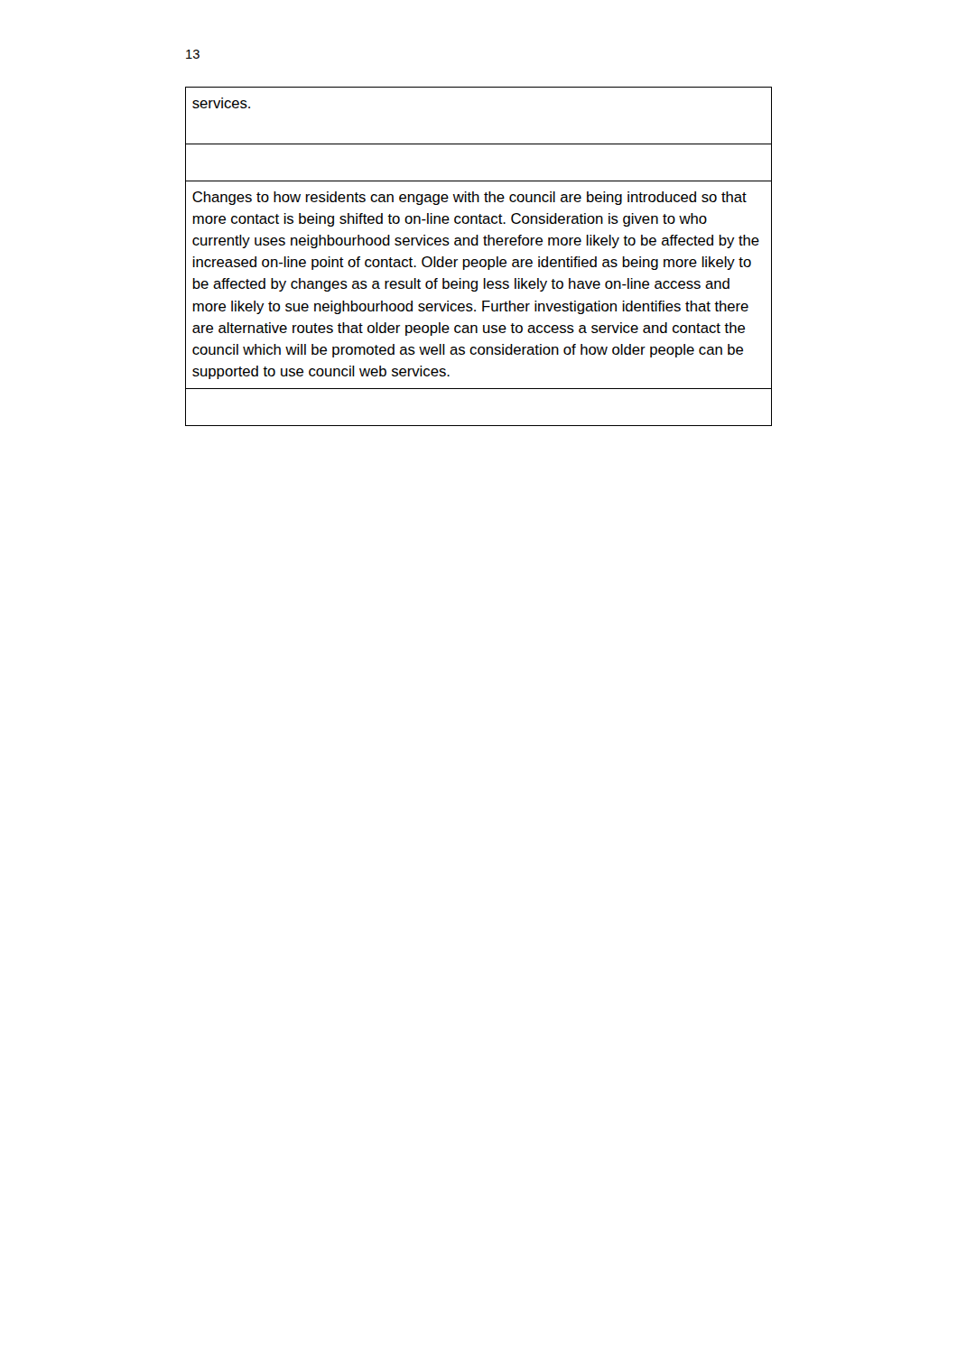13
| services. |
| Changes to how residents can engage with the council are being introduced so that more contact is being shifted to on-line contact. Consideration is given to who currently uses neighbourhood services and therefore more likely to be affected by the increased on-line point of contact. Older people are identified as being more likely to be affected by changes as a result of being less likely to have on-line access and more likely to sue neighbourhood services. Further investigation identifies that there are alternative routes that older people can use to access a service and contact the council which will be promoted as well as consideration of how older people can be supported to use council web services. |